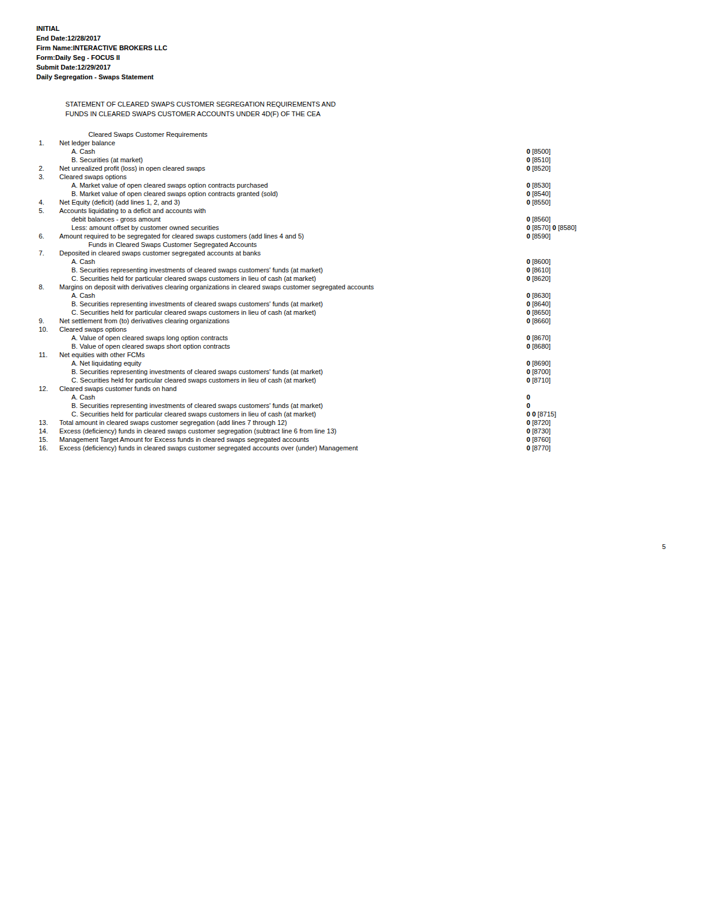INITIAL
End Date:12/28/2017
Firm Name:INTERACTIVE BROKERS LLC
Form:Daily Seg - FOCUS II
Submit Date:12/29/2017
Daily Segregation - Swaps Statement
STATEMENT OF CLEARED SWAPS CUSTOMER SEGREGATION REQUIREMENTS AND
FUNDS IN CLEARED SWAPS CUSTOMER ACCOUNTS UNDER 4D(F) OF THE CEA
| | Cleared Swaps Customer Requirements | |
| 1. | Net ledger balance | |
| | A. Cash | 0 [8500] |
| | B. Securities (at market) | 0 [8510] |
| 2. | Net unrealized profit (loss) in open cleared swaps | 0 [8520] |
| 3. | Cleared swaps options | |
| | A. Market value of open cleared swaps option contracts purchased | 0 [8530] |
| | B. Market value of open cleared swaps option contracts granted (sold) | 0 [8540] |
| 4. | Net Equity (deficit) (add lines 1, 2, and 3) | 0 [8550] |
| 5. | Accounts liquidating to a deficit and accounts with | |
| | debit balances - gross amount | 0 [8560] |
| | Less: amount offset by customer owned securities | 0 [8570] 0 [8580] |
| 6. | Amount required to be segregated for cleared swaps customers (add lines 4 and 5) | 0 [8590] |
| | Funds in Cleared Swaps Customer Segregated Accounts | |
| 7. | Deposited in cleared swaps customer segregated accounts at banks | |
| | A. Cash | 0 [8600] |
| | B. Securities representing investments of cleared swaps customers' funds (at market) | 0 [8610] |
| | C. Securities held for particular cleared swaps customers in lieu of cash (at market) | 0 [8620] |
| 8. | Margins on deposit with derivatives clearing organizations in cleared swaps customer segregated accounts | |
| | A. Cash | 0 [8630] |
| | B. Securities representing investments of cleared swaps customers' funds (at market) | 0 [8640] |
| | C. Securities held for particular cleared swaps customers in lieu of cash (at market) | 0 [8650] |
| 9. | Net settlement from (to) derivatives clearing organizations | 0 [8660] |
| 10. | Cleared swaps options | |
| | A. Value of open cleared swaps long option contracts | 0 [8670] |
| | B. Value of open cleared swaps short option contracts | 0 [8680] |
| 11. | Net equities with other FCMs | |
| | A. Net liquidating equity | 0 [8690] |
| | B. Securities representing investments of cleared swaps customers' funds (at market) | 0 [8700] |
| | C. Securities held for particular cleared swaps customers in lieu of cash (at market) | 0 [8710] |
| 12. | Cleared swaps customer funds on hand | |
| | A. Cash | 0 |
| | B. Securities representing investments of cleared swaps customers' funds (at market) | 0 |
| | C. Securities held for particular cleared swaps customers in lieu of cash (at market) | 0 0 [8715] |
| 13. | Total amount in cleared swaps customer segregation (add lines 7 through 12) | 0 [8720] |
| 14. | Excess (deficiency) funds in cleared swaps customer segregation (subtract line 6 from line 13) | 0 [8730] |
| 15. | Management Target Amount for Excess funds in cleared swaps segregated accounts | 0 [8760] |
| 16. | Excess (deficiency) funds in cleared swaps customer segregated accounts over (under) Management | 0 [8770] |
5